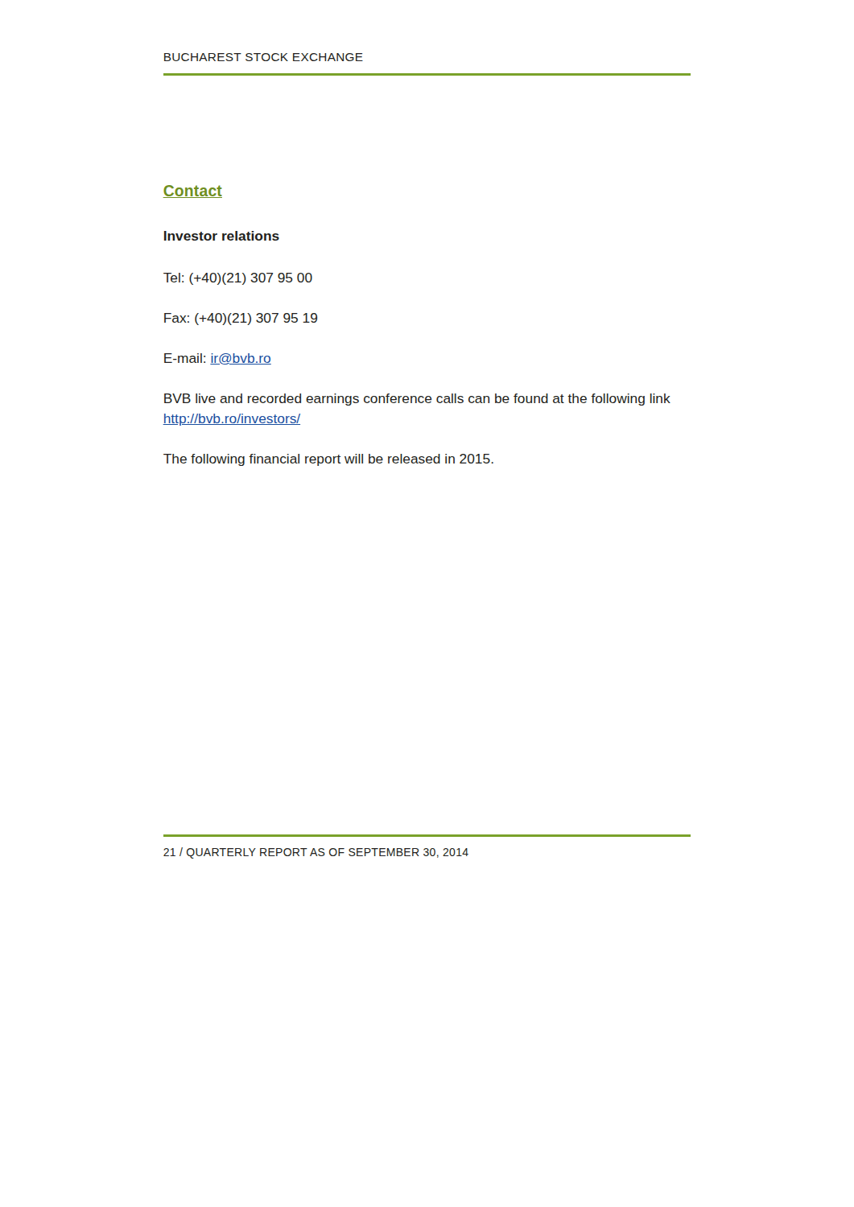BUCHAREST STOCK EXCHANGE
Contact
Investor relations
Tel: (+40)(21) 307 95 00
Fax: (+40)(21) 307 95 19
E-mail: ir@bvb.ro
BVB live and recorded earnings conference calls can be found at the following link http://bvb.ro/investors/
The following financial report will be released in 2015.
21 / QUARTERLY REPORT AS OF SEPTEMBER 30, 2014